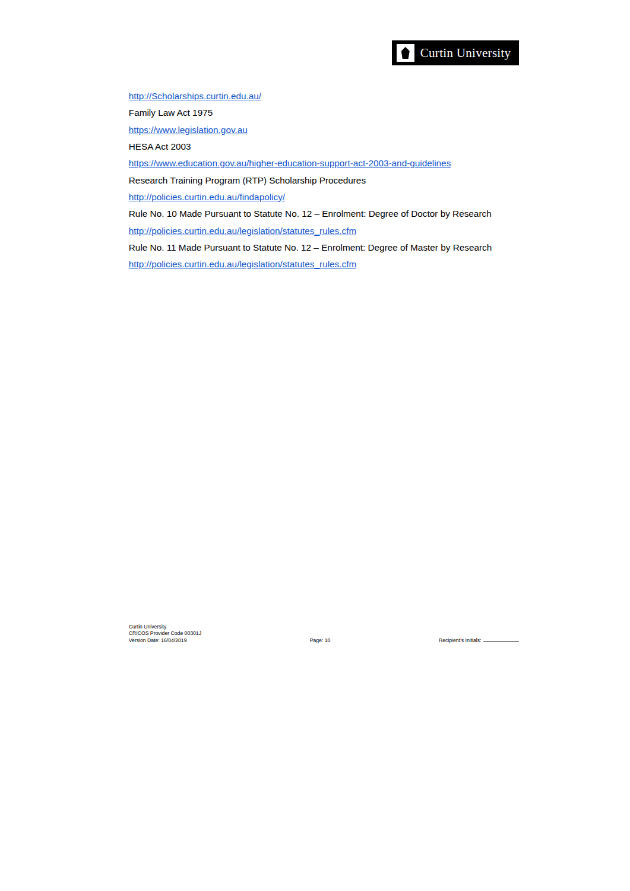Curtin University
http://Scholarships.curtin.edu.au/
Family Law Act 1975
https://www.legislation.gov.au
HESA Act 2003
https://www.education.gov.au/higher-education-support-act-2003-and-guidelines
Research Training Program (RTP) Scholarship Procedures
http://policies.curtin.edu.au/findapolicy/
Rule No. 10 Made Pursuant to Statute No. 12 – Enrolment: Degree of Doctor by Research
http://policies.curtin.edu.au/legislation/statutes_rules.cfm
Rule No. 11 Made Pursuant to Statute No. 12 – Enrolment: Degree of Master by Research
http://policies.curtin.edu.au/legislation/statutes_rules.cfm
Curtin University
CRICOS Provider Code 00301J
Version Date: 16/04/2019
Page: 10
Recipient’s Initials: